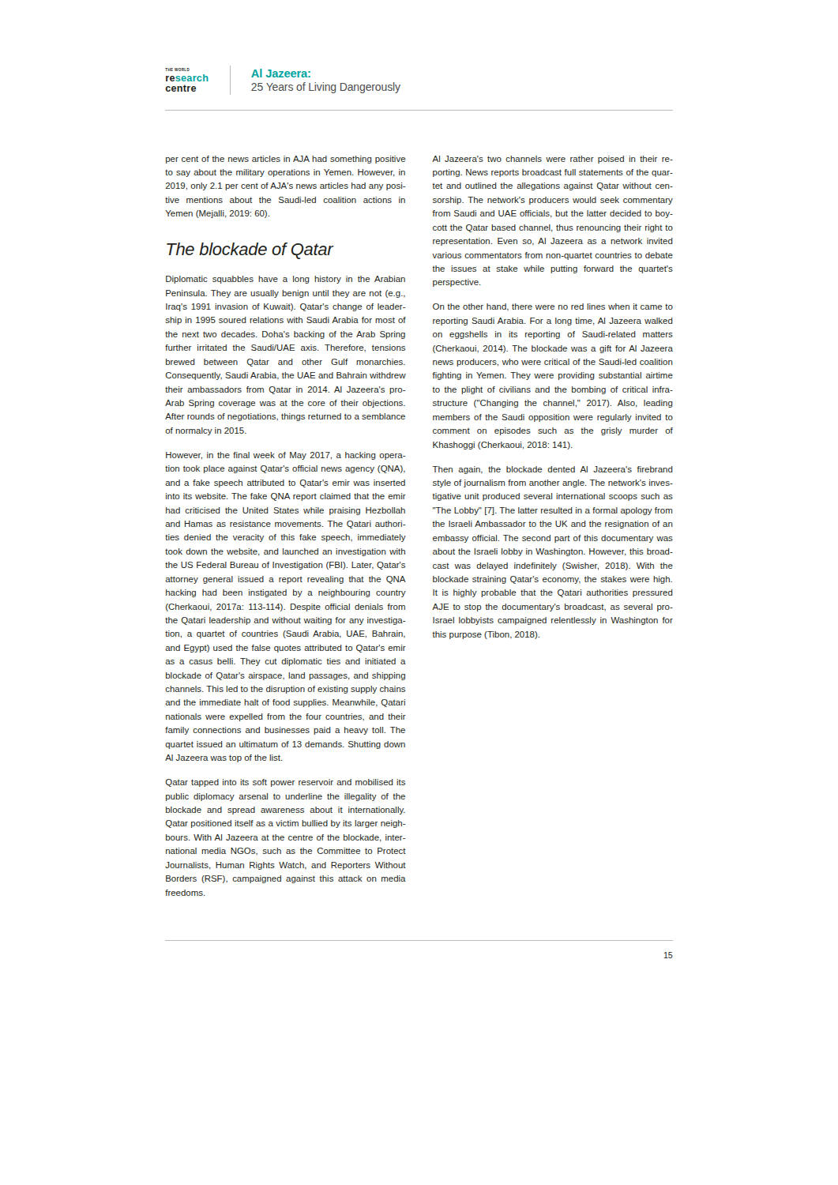THE WORLD research centre
Al Jazeera: 25 Years of Living Dangerously
per cent of the news articles in AJA had something positive to say about the military operations in Yemen. However, in 2019, only 2.1 per cent of AJA's news articles had any positive mentions about the Saudi-led coalition actions in Yemen (Mejalli, 2019: 60).
The blockade of Qatar
Diplomatic squabbles have a long history in the Arabian Peninsula. They are usually benign until they are not (e.g., Iraq's 1991 invasion of Kuwait). Qatar's change of leadership in 1995 soured relations with Saudi Arabia for most of the next two decades. Doha's backing of the Arab Spring further irritated the Saudi/UAE axis. Therefore, tensions brewed between Qatar and other Gulf monarchies. Consequently, Saudi Arabia, the UAE and Bahrain withdrew their ambassadors from Qatar in 2014. Al Jazeera's pro-Arab Spring coverage was at the core of their objections. After rounds of negotiations, things returned to a semblance of normalcy in 2015.
However, in the final week of May 2017, a hacking operation took place against Qatar's official news agency (QNA), and a fake speech attributed to Qatar's emir was inserted into its website. The fake QNA report claimed that the emir had criticised the United States while praising Hezbollah and Hamas as resistance movements. The Qatari authorities denied the veracity of this fake speech, immediately took down the website, and launched an investigation with the US Federal Bureau of Investigation (FBI). Later, Qatar's attorney general issued a report revealing that the QNA hacking had been instigated by a neighbouring country (Cherkaoui, 2017a: 113-114). Despite official denials from the Qatari leadership and without waiting for any investigation, a quartet of countries (Saudi Arabia, UAE, Bahrain, and Egypt) used the false quotes attributed to Qatar's emir as a casus belli. They cut diplomatic ties and initiated a blockade of Qatar's airspace, land passages, and shipping channels. This led to the disruption of existing supply chains and the immediate halt of food supplies. Meanwhile, Qatari nationals were expelled from the four countries, and their family connections and businesses paid a heavy toll. The quartet issued an ultimatum of 13 demands. Shutting down Al Jazeera was top of the list.
Qatar tapped into its soft power reservoir and mobilised its public diplomacy arsenal to underline the illegality of the blockade and spread awareness about it internationally. Qatar positioned itself as a victim bullied by its larger neighbours. With Al Jazeera at the centre of the blockade, international media NGOs, such as the Committee to Protect Journalists, Human Rights Watch, and Reporters Without Borders (RSF), campaigned against this attack on media freedoms.
Al Jazeera's two channels were rather poised in their reporting. News reports broadcast full statements of the quartet and outlined the allegations against Qatar without censorship. The network's producers would seek commentary from Saudi and UAE officials, but the latter decided to boycott the Qatar based channel, thus renouncing their right to representation. Even so, Al Jazeera as a network invited various commentators from non-quartet countries to debate the issues at stake while putting forward the quartet's perspective.
On the other hand, there were no red lines when it came to reporting Saudi Arabia. For a long time, Al Jazeera walked on eggshells in its reporting of Saudi-related matters (Cherkaoui, 2014). The blockade was a gift for Al Jazeera news producers, who were critical of the Saudi-led coalition fighting in Yemen. They were providing substantial airtime to the plight of civilians and the bombing of critical infrastructure ("Changing the channel," 2017). Also, leading members of the Saudi opposition were regularly invited to comment on episodes such as the grisly murder of Khashoggi (Cherkaoui, 2018: 141).
Then again, the blockade dented Al Jazeera's firebrand style of journalism from another angle. The network's investigative unit produced several international scoops such as "The Lobby" [7]. The latter resulted in a formal apology from the Israeli Ambassador to the UK and the resignation of an embassy official. The second part of this documentary was about the Israeli lobby in Washington. However, this broadcast was delayed indefinitely (Swisher, 2018). With the blockade straining Qatar's economy, the stakes were high. It is highly probable that the Qatari authorities pressured AJE to stop the documentary's broadcast, as several pro-Israel lobbyists campaigned relentlessly in Washington for this purpose (Tibon, 2018).
15